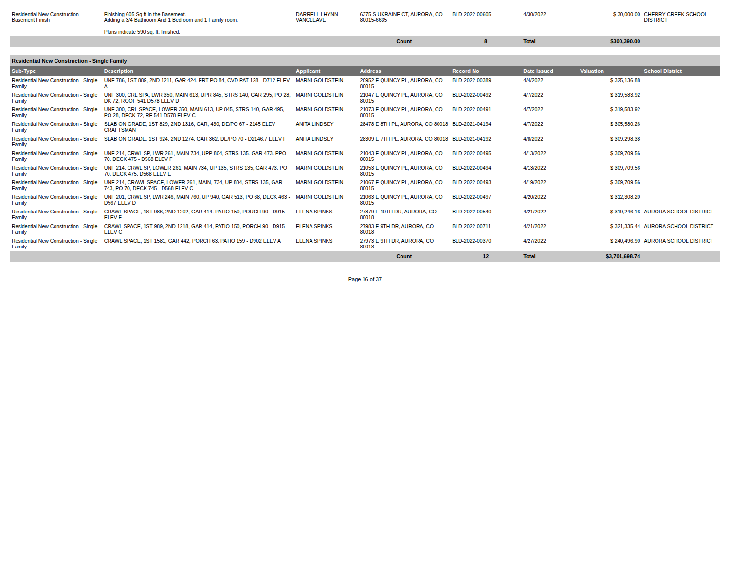| Residential New Construction - Basement Finish | Finishing 605 Sq ft in the Basement. Adding a 3/4 Bathroom And 1 Bedroom and 1 Family room. Plans indicate 590 sq. ft. finished. | DARRELL LHYNN VANCLEAVE | 6375 S UKRAINE CT, AURORA, CO 80015-6635 | BLD-2022-00605 | 4/30/2022 | $ 30,000.00 | CHERRY CREEK SCHOOL DISTRICT |
| | | | Count | 8 | Total | $300,390.00 | |
| Residential New Construction - Single Family |
| Sub-Type | Description | Applicant | Address | Record No | Date Issued | Valuation | School District |
| Residential New Construction - Single Family | UNF 786, 1ST 889, 2ND 1211, GAR 424. FRT PO 84, CVD PAT 128 - D712 ELEV A | MARNI GOLDSTEIN | 20952 E QUINCY PL, AURORA, CO 80015 | BLD-2022-00389 | 4/4/2022 | $ 325,136.88 | |
| Residential New Construction - Single Family | UNF 300, CRL SPA, LWR 350, MAIN 613, UPR 845, STRS 140, GAR 295, PO 28, DK 72, ROOF 541 D578 ELEV D | MARNI GOLDSTEIN | 21047 E QUINCY PL, AURORA, CO 80015 | BLD-2022-00492 | 4/7/2022 | $ 319,583.92 | |
| Residential New Construction - Single Family | UNF 300, CRL SPACE, LOWER 350, MAIN 613, UP 845, STRS 140, GAR 495, PO 28, DECK 72, RF 541 D578 ELEV C | MARNI GOLDSTEIN | 21073 E QUINCY PL, AURORA, CO 80015 | BLD-2022-00491 | 4/7/2022 | $ 319,583.92 | |
| Residential New Construction - Single Family | SLAB ON GRADE, 1ST 829, 2ND 1316, GAR, 430, DE/PO 67 - 2145 ELEV CRAFTSMAN | ANITA LINDSEY | 28478 E 8TH PL, AURORA, CO 80018 | BLD-2021-04194 | 4/7/2022 | $ 305,580.26 | |
| Residential New Construction - Single Family | SLAB ON GRADE, 1ST 924, 2ND 1274, GAR 362, DE/PO 70 - D2146.7 ELEV F | ANITA LINDSEY | 28309 E 7TH PL, AURORA, CO 80018 | BLD-2021-04192 | 4/8/2022 | $ 309,298.38 | |
| Residential New Construction - Single Family | UNF 214, CRWL SP, LWR 261, MAIN 734, UPP 804, STRS 135. GAR 473. PPO 70. DECK 475 - D568 ELEV F | MARNI GOLDSTEIN | 21043 E QUINCY PL, AURORA, CO 80015 | BLD-2022-00495 | 4/13/2022 | $ 309,709.56 | |
| Residential New Construction - Single Family | UNF 214. CRWL SP, LOWER 261, MAIN 734, UP 135, STRS 135, GAR 473. PO 70. DECK 475, D568 ELEV E | MARNI GOLDSTEIN | 21053 E QUINCY PL, AURORA, CO 80015 | BLD-2022-00494 | 4/13/2022 | $ 309,709.56 | |
| Residential New Construction - Single Family | UNF 214, CRAWL SPACE, LOWER 261, MAIN, 734, UP 804, STRS 135, GAR 743, PO 70, DECK 745 - D568 ELEV C | MARNI GOLDSTEIN | 21067 E QUINCY PL, AURORA, CO 80015 | BLD-2022-00493 | 4/19/2022 | $ 309,709.56 | |
| Residential New Construction - Single Family | UNF 201, CRWL SP, LWR 246, MAIN 760, UP 940, GAR 513, PO 68, DECK 463 - D567 ELEV D | MARNI GOLDSTEIN | 21063 E QUINCY PL, AURORA, CO 80015 | BLD-2022-00497 | 4/20/2022 | $ 312,308.20 | |
| Residential New Construction - Single Family | CRAWL SPACE, 1ST 986, 2ND 1202, GAR 414. PATIO 150, PORCH 90 - D915 ELEV F | ELENA SPINKS | 27879 E 10TH DR, AURORA, CO 80018 | BLD-2022-00540 | 4/21/2022 | $ 319,246.16 | AURORA SCHOOL DISTRICT |
| Residential New Construction - Single Family | CRAWL SPACE, 1ST 989, 2ND 1218, GAR 414, PATIO 150, PORCH 90 - D915 ELEV C | ELENA SPINKS | 27983 E 9TH DR, AURORA, CO 80018 | BLD-2022-00711 | 4/21/2022 | $ 321,335.44 | AURORA SCHOOL DISTRICT |
| Residential New Construction - Single Family | CRAWL SPACE, 1ST 1581, GAR 442, PORCH 63. PATIO 159 - D902 ELEV A | ELENA SPINKS | 27973 E 9TH DR, AURORA, CO 80018 | BLD-2022-00370 | 4/27/2022 | $ 240,496.90 | AURORA SCHOOL DISTRICT |
| | | | Count | 12 | Total | $3,701,698.74 | |
Page 16 of 37